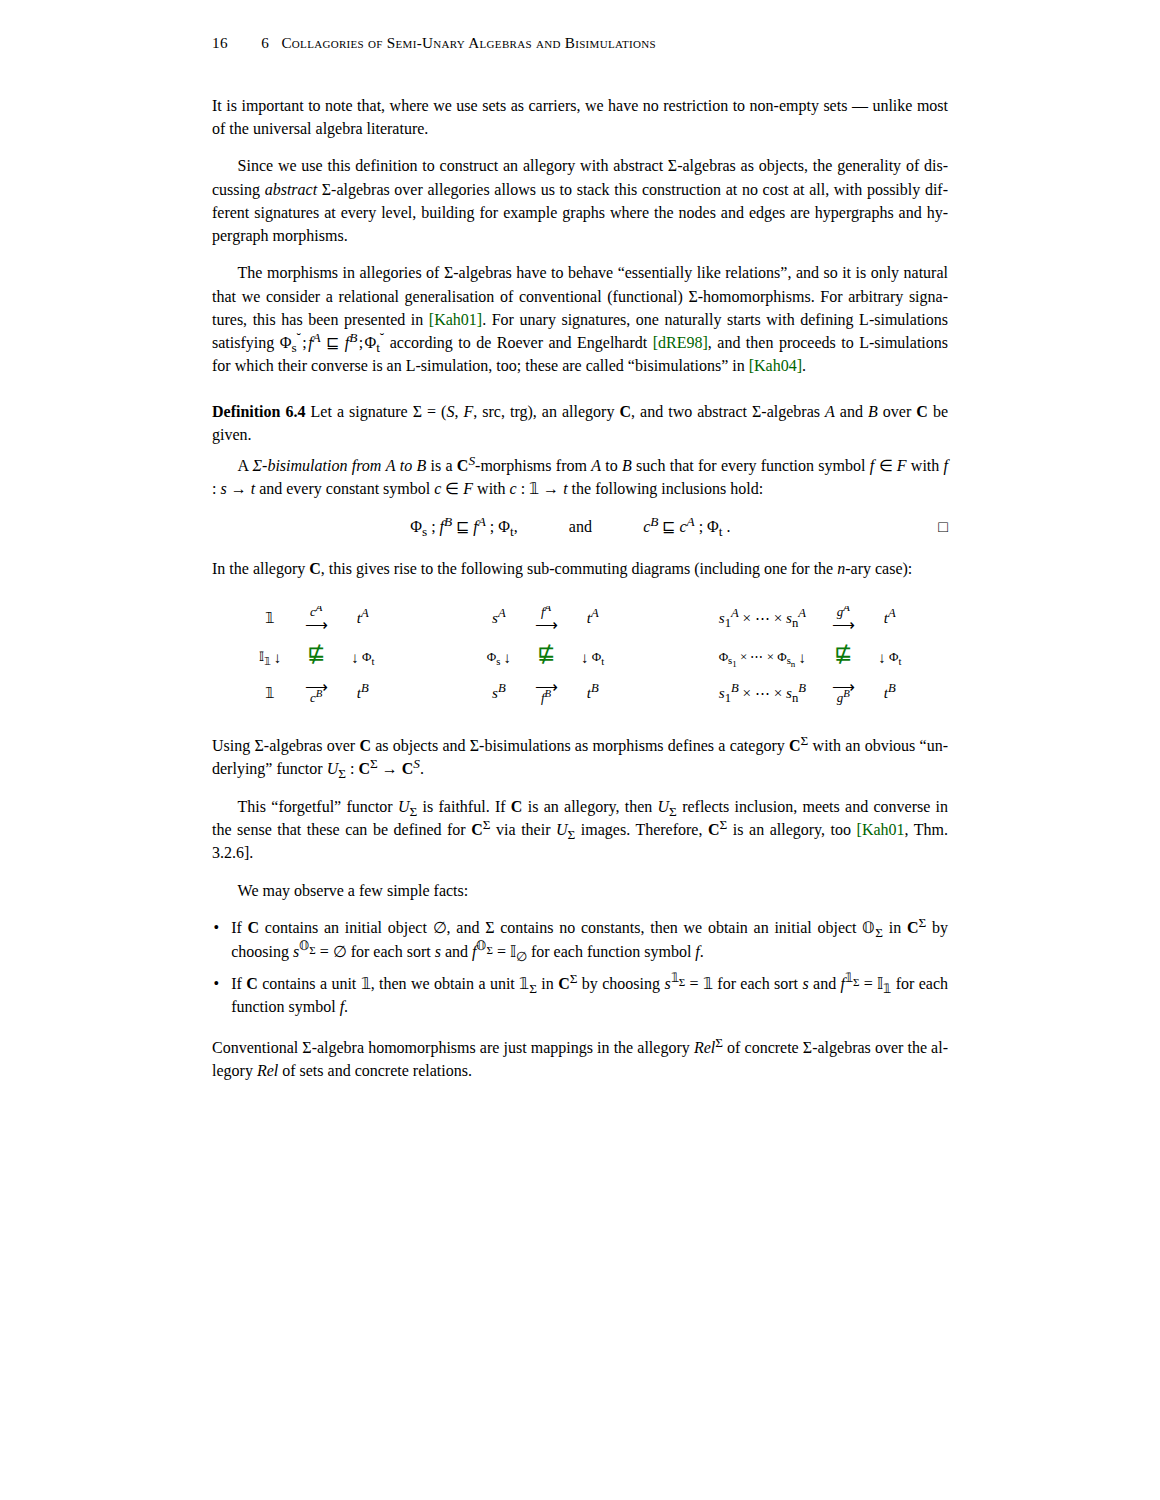16 6 Collagories of Semi-Unary Algebras and Bisimulations
It is important to note that, where we use sets as carriers, we have no restriction to non-empty sets — unlike most of the universal algebra literature.
Since we use this definition to construct an allegory with abstract Σ-algebras as objects, the generality of discussing abstract Σ-algebras over allegories allows us to stack this construction at no cost at all, with possibly different signatures at every level, building for example graphs where the nodes and edges are hypergraphs and hypergraph morphisms.
The morphisms in allegories of Σ-algebras have to behave “essentially like relations”, and so it is only natural that we consider a relational generalisation of conventional (functional) Σ-homomorphisms. For arbitrary signatures, this has been presented in [Kah01]. For unary signatures, one naturally starts with defining L-simulations satisfying Φs˘ ; fA ⊑ fB ; Φt˘ according to de Roever and Engelhardt [dRE98], and then proceeds to L-simulations for which their converse is an L-simulation, too; these are called “bisimulations” in [Kah04].
Definition 6.4 Let a signature Σ = (S, F, src, trg), an allegory C, and two abstract Σ-algebras A and B over C be given.
A Σ-bisimulation from A to B is a CS-morphisms from A to B such that for every function symbol f ∈ F with f : s → t and every constant symbol c ∈ F with c : 𝟙 → t the following inclusions hold:
Φs ; fB ⊑ fA ; Φt, and cB ⊑ cA ; Φt . □
In the allegory C, this gives rise to the following sub-commuting diagrams (including one for the n-ary case):
| 𝟙 | c A ⟶ | t A |
| 𝕀 𝟙 ↓ | ⋢ | ↓ Φ t |
| 𝟙 | ⟶ c B | t B |
| s A | f A ⟶ | t A |
| Φ s ↓ | ⋢ | ↓ Φ t |
| s B | ⟶ f B | t B |
| s 1 A × ⋯ × s n A | g A ⟶ | t A |
| Φ s 1 × ⋯ × Φ s n ↓ | ⋢ | ↓ Φ t |
| s 1 B × ⋯ × s n B | ⟶ g B | t B |
Using Σ-algebras over C as objects and Σ-bisimulations as morphisms defines a category CΣ with an obvious “underlying” functor UΣ : CΣ → CS.
This “forgetful” functor UΣ is faithful. If C is an allegory, then UΣ reflects inclusion, meets and converse in the sense that these can be defined for CΣ via their UΣ images. Therefore, CΣ is an allegory, too [Kah01, Thm. 3.2.6].
We may observe a few simple facts:
If C contains an initial object ∅, and Σ contains no constants, then we obtain an initial object 𝕆Σ in CΣ by choosing s𝕆Σ = ∅ for each sort s and f𝕆Σ = 𝕀∅ for each function symbol f.
If C contains a unit 𝟙, then we obtain a unit 𝟙Σ in CΣ by choosing s𝟙Σ = 𝟙 for each sort s and f𝟙Σ = 𝕀𝟙 for each function symbol f.
Conventional Σ-algebra homomorphisms are just mappings in the allegory RelΣ of concrete Σ-algebras over the allegory Rel of sets and concrete relations.